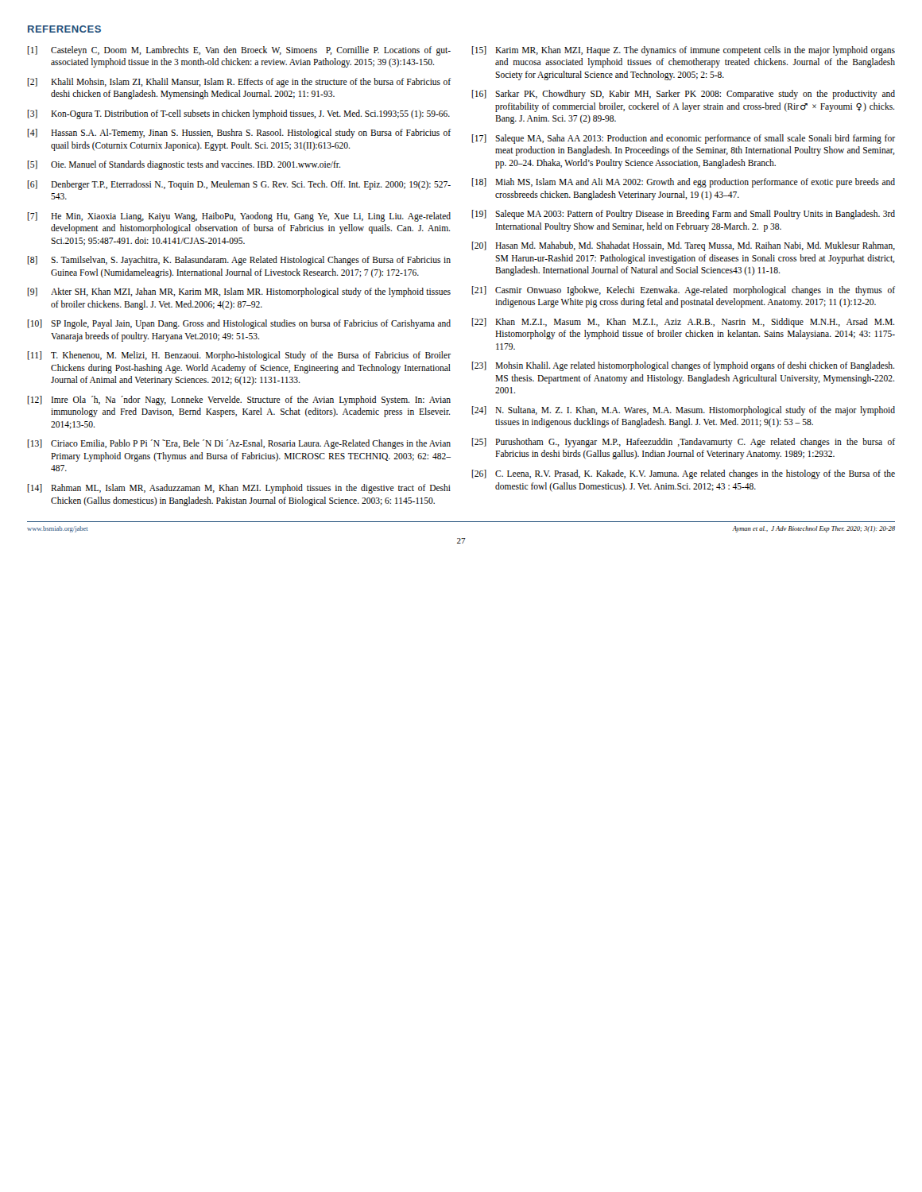REFERENCES
[1] Casteleyn C, Doom M, Lambrechts E, Van den Broeck W, Simoens P, Cornillie P. Locations of gut-associated lymphoid tissue in the 3 month-old chicken: a review. Avian Pathology. 2015; 39 (3):143-150.
[2] Khalil Mohsin, Islam ZI, Khalil Mansur, Islam R. Effects of age in the structure of the bursa of Fabricius of deshi chicken of Bangladesh. Mymensingh Medical Journal. 2002; 11: 91-93.
[3] Kon-Ogura T. Distribution of T-cell subsets in chicken lymphoid tissues, J. Vet. Med. Sci.1993;55 (1): 59-66.
[4] Hassan S.A. Al-Tememy, Jinan S. Hussien, Bushra S. Rasool. Histological study on Bursa of Fabricius of quail birds (Coturnix Coturnix Japonica). Egypt. Poult. Sci. 2015; 31(II):613-620.
[5] Oie. Manuel of Standards diagnostic tests and vaccines. IBD. 2001.www.oie/fr.
[6] Denberger T.P., Eterradossi N., Toquin D., Meuleman S G. Rev. Sci. Tech. Off. Int. Epiz. 2000; 19(2): 527-543.
[7] He Min, Xiaoxia Liang, Kaiyu Wang, HaiboPu, Yaodong Hu, Gang Ye, Xue Li, Ling Liu. Age-related development and histomorphological observation of bursa of Fabricius in yellow quails. Can. J. Anim. Sci.2015; 95:487-491. doi: 10.4141/CJAS-2014-095.
[8] S. Tamilselvan, S. Jayachitra, K. Balasundaram. Age Related Histological Changes of Bursa of Fabricius in Guinea Fowl (Numidameleagris). International Journal of Livestock Research. 2017; 7 (7): 172-176.
[9] Akter SH, Khan MZI, Jahan MR, Karim MR, Islam MR. Histomorphological study of the lymphoid tissues of broiler chickens. Bangl. J. Vet. Med.2006; 4(2): 87–92.
[10] SP Ingole, Payal Jain, Upan Dang. Gross and Histological studies on bursa of Fabricius of Carishyama and Vanaraja breeds of poultry. Haryana Vet.2010; 49: 51-53.
[11] T. Khenenou, M. Melizi, H. Benzaoui. Morpho-histological Study of the Bursa of Fabricius of Broiler Chickens during Post-hashing Age. World Academy of Science, Engineering and Technology International Journal of Animal and Veterinary Sciences. 2012; 6(12): 1131-1133.
[12] Imre Ola ´h, Na ´ndor Nagy, Lonneke Vervelde. Structure of the Avian Lymphoid System. In: Avian immunology and Fred Davison, Bernd Kaspers, Karel A. Schat (editors). Academic press in Elseveir. 2014;13-50.
[13] Ciriaco Emilia, Pablo P Pi ´N ˜Era, Bele ´N Di ´Az-Esnal, Rosaria Laura. Age-Related Changes in the Avian Primary Lymphoid Organs (Thymus and Bursa of Fabricius). MICROSC RES TECHNIQ. 2003; 62: 482–487.
[14] Rahman ML, Islam MR, Asaduzzaman M, Khan MZI. Lymphoid tissues in the digestive tract of Deshi Chicken (Gallus domesticus) in Bangladesh. Pakistan Journal of Biological Science. 2003; 6: 1145-1150.
[15] Karim MR, Khan MZI, Haque Z. The dynamics of immune competent cells in the major lymphoid organs and mucosa associated lymphoid tissues of chemotherapy treated chickens. Journal of the Bangladesh Society for Agricultural Science and Technology. 2005; 2: 5-8.
[16] Sarkar PK, Chowdhury SD, Kabir MH, Sarker PK 2008: Comparative study on the productivity and profitability of commercial broiler, cockerel of A layer strain and cross-bred (Rir♂ × Fayoumi ♀) chicks. Bang. J. Anim. Sci. 37 (2) 89-98.
[17] Saleque MA, Saha AA 2013: Production and economic performance of small scale Sonali bird farming for meat production in Bangladesh. In Proceedings of the Seminar, 8th International Poultry Show and Seminar, pp. 20–24. Dhaka, World’s Poultry Science Association, Bangladesh Branch.
[18] Miah MS, Islam MA and Ali MA 2002: Growth and egg production performance of exotic pure breeds and crossbreeds chicken. Bangladesh Veterinary Journal, 19 (1) 43–47.
[19] Saleque MA 2003: Pattern of Poultry Disease in Breeding Farm and Small Poultry Units in Bangladesh. 3rd International Poultry Show and Seminar, held on February 28-March. 2. p 38.
[20] Hasan Md. Mahabub, Md. Shahadat Hossain, Md. Tareq Mussa, Md. Raihan Nabi, Md. Muklesur Rahman, SM Harun-ur-Rashid 2017: Pathological investigation of diseases in Sonali cross bred at Joypurhat district, Bangladesh. International Journal of Natural and Social Sciences43 (1) 11-18.
[21] Casmir Onwuaso Igbokwe, Kelechi Ezenwaka. Age-related morphological changes in the thymus of indigenous Large White pig cross during fetal and postnatal development. Anatomy. 2017; 11 (1):12-20.
[22] Khan M.Z.I., Masum M., Khan M.Z.I., Aziz A.R.B., Nasrin M., Siddique M.N.H., Arsad M.M. Histomorpholgy of the lymphoid tissue of broiler chicken in kelantan. Sains Malaysiana. 2014; 43: 1175-1179.
[23] Mohsin Khalil. Age related histomorphological changes of lymphoid organs of deshi chicken of Bangladesh. MS thesis. Department of Anatomy and Histology. Bangladesh Agricultural University, Mymensingh-2202. 2001.
[24] N. Sultana, M. Z. I. Khan, M.A. Wares, M.A. Masum. Histomorphological study of the major lymphoid tissues in indigenous ducklings of Bangladesh. Bangl. J. Vet. Med. 2011; 9(1): 53 – 58.
[25] Purushotham G., Iyyangar M.P., Hafeezuddin ,Tandavamurty C. Age related changes in the bursa of Fabricius in deshi birds (Gallus gallus). Indian Journal of Veterinary Anatomy. 1989; 1:2932.
[26] C. Leena, R.V. Prasad, K. Kakade, K.V. Jamuna. Age related changes in the histology of the Bursa of the domestic fowl (Gallus Domesticus). J. Vet. Anim.Sci. 2012; 43 : 45-48.
www.bsmiab.org/jabet
Ayman et al., J Adv Biotechnol Exp Ther. 2020; 3(1): 20-28
27